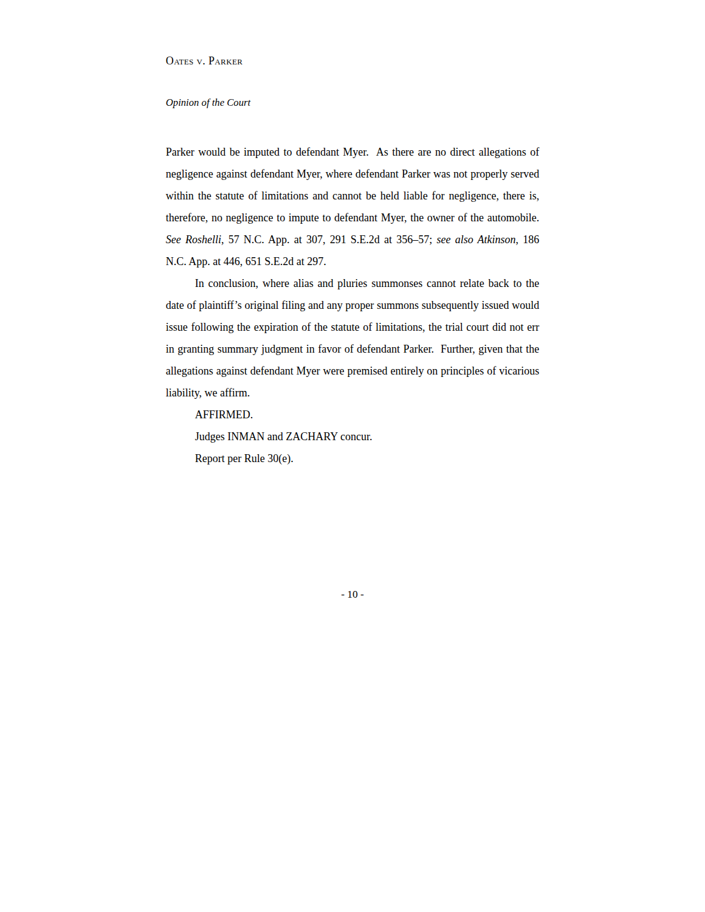Oates v. Parker
Opinion of the Court
Parker would be imputed to defendant Myer. As there are no direct allegations of negligence against defendant Myer, where defendant Parker was not properly served within the statute of limitations and cannot be held liable for negligence, there is, therefore, no negligence to impute to defendant Myer, the owner of the automobile. See Roshelli, 57 N.C. App. at 307, 291 S.E.2d at 356–57; see also Atkinson, 186 N.C. App. at 446, 651 S.E.2d at 297.
In conclusion, where alias and pluries summonses cannot relate back to the date of plaintiff’s original filing and any proper summons subsequently issued would issue following the expiration of the statute of limitations, the trial court did not err in granting summary judgment in favor of defendant Parker. Further, given that the allegations against defendant Myer were premised entirely on principles of vicarious liability, we affirm.
AFFIRMED.
Judges INMAN and ZACHARY concur.
Report per Rule 30(e).
- 10 -